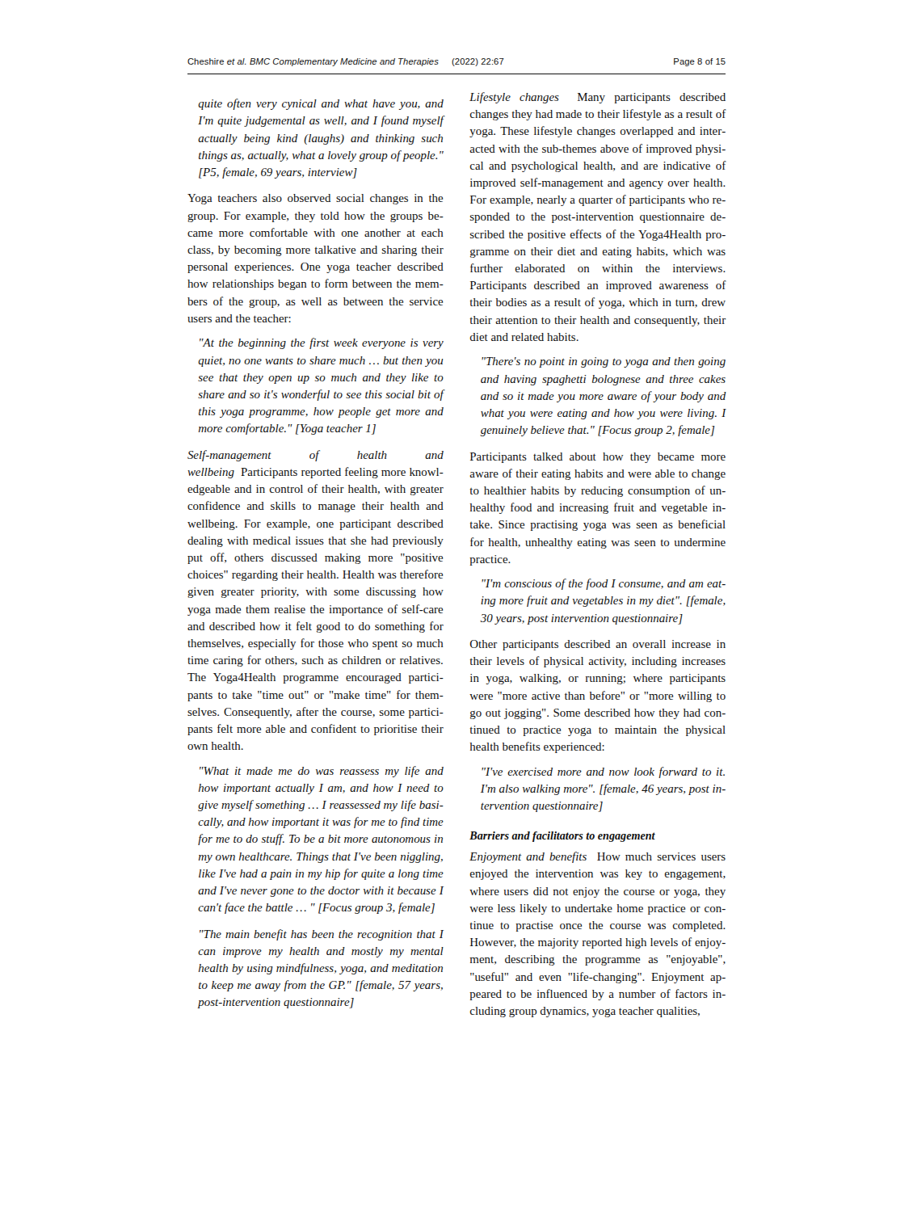Cheshire et al. BMC Complementary Medicine and Therapies (2022) 22:67
Page 8 of 15
quite often very cynical and what have you, and I'm quite judgemental as well, and I found myself actually being kind (laughs) and thinking such things as, actually, what a lovely group of people." [P5, female, 69 years, interview]
Yoga teachers also observed social changes in the group. For example, they told how the groups became more comfortable with one another at each class, by becoming more talkative and sharing their personal experiences. One yoga teacher described how relationships began to form between the members of the group, as well as between the service users and the teacher:
"At the beginning the first week everyone is very quiet, no one wants to share much … but then you see that they open up so much and they like to share and so it's wonderful to see this social bit of this yoga programme, how people get more and more comfortable." [Yoga teacher 1]
Self-management of health and wellbeing Participants reported feeling more knowledgeable and in control of their health, with greater confidence and skills to manage their health and wellbeing. For example, one participant described dealing with medical issues that she had previously put off, others discussed making more "positive choices" regarding their health. Health was therefore given greater priority, with some discussing how yoga made them realise the importance of self-care and described how it felt good to do something for themselves, especially for those who spent so much time caring for others, such as children or relatives. The Yoga4Health programme encouraged participants to take "time out" or "make time" for themselves. Consequently, after the course, some participants felt more able and confident to prioritise their own health.
"What it made me do was reassess my life and how important actually I am, and how I need to give myself something … I reassessed my life basically, and how important it was for me to find time for me to do stuff. To be a bit more autonomous in my own healthcare. Things that I've been niggling, like I've had a pain in my hip for quite a long time and I've never gone to the doctor with it because I can't face the battle … " [Focus group 3, female]
"The main benefit has been the recognition that I can improve my health and mostly my mental health by using mindfulness, yoga, and meditation to keep me away from the GP." [female, 57 years, post-intervention questionnaire]
Lifestyle changes Many participants described changes they had made to their lifestyle as a result of yoga. These lifestyle changes overlapped and interacted with the sub-themes above of improved physical and psychological health, and are indicative of improved self-management and agency over health. For example, nearly a quarter of participants who responded to the post-intervention questionnaire described the positive effects of the Yoga4Health programme on their diet and eating habits, which was further elaborated on within the interviews. Participants described an improved awareness of their bodies as a result of yoga, which in turn, drew their attention to their health and consequently, their diet and related habits.
"There's no point in going to yoga and then going and having spaghetti bolognese and three cakes and so it made you more aware of your body and what you were eating and how you were living. I genuinely believe that." [Focus group 2, female]
Participants talked about how they became more aware of their eating habits and were able to change to healthier habits by reducing consumption of unhealthy food and increasing fruit and vegetable intake. Since practising yoga was seen as beneficial for health, unhealthy eating was seen to undermine practice.
"I'm conscious of the food I consume, and am eating more fruit and vegetables in my diet". [female, 30 years, post intervention questionnaire]
Other participants described an overall increase in their levels of physical activity, including increases in yoga, walking, or running; where participants were "more active than before" or "more willing to go out jogging". Some described how they had continued to practice yoga to maintain the physical health benefits experienced:
"I've exercised more and now look forward to it. I'm also walking more". [female, 46 years, post intervention questionnaire]
Barriers and facilitators to engagement
Enjoyment and benefits How much services users enjoyed the intervention was key to engagement, where users did not enjoy the course or yoga, they were less likely to undertake home practice or continue to practise once the course was completed. However, the majority reported high levels of enjoyment, describing the programme as "enjoyable", "useful" and even "life-changing". Enjoyment appeared to be influenced by a number of factors including group dynamics, yoga teacher qualities,